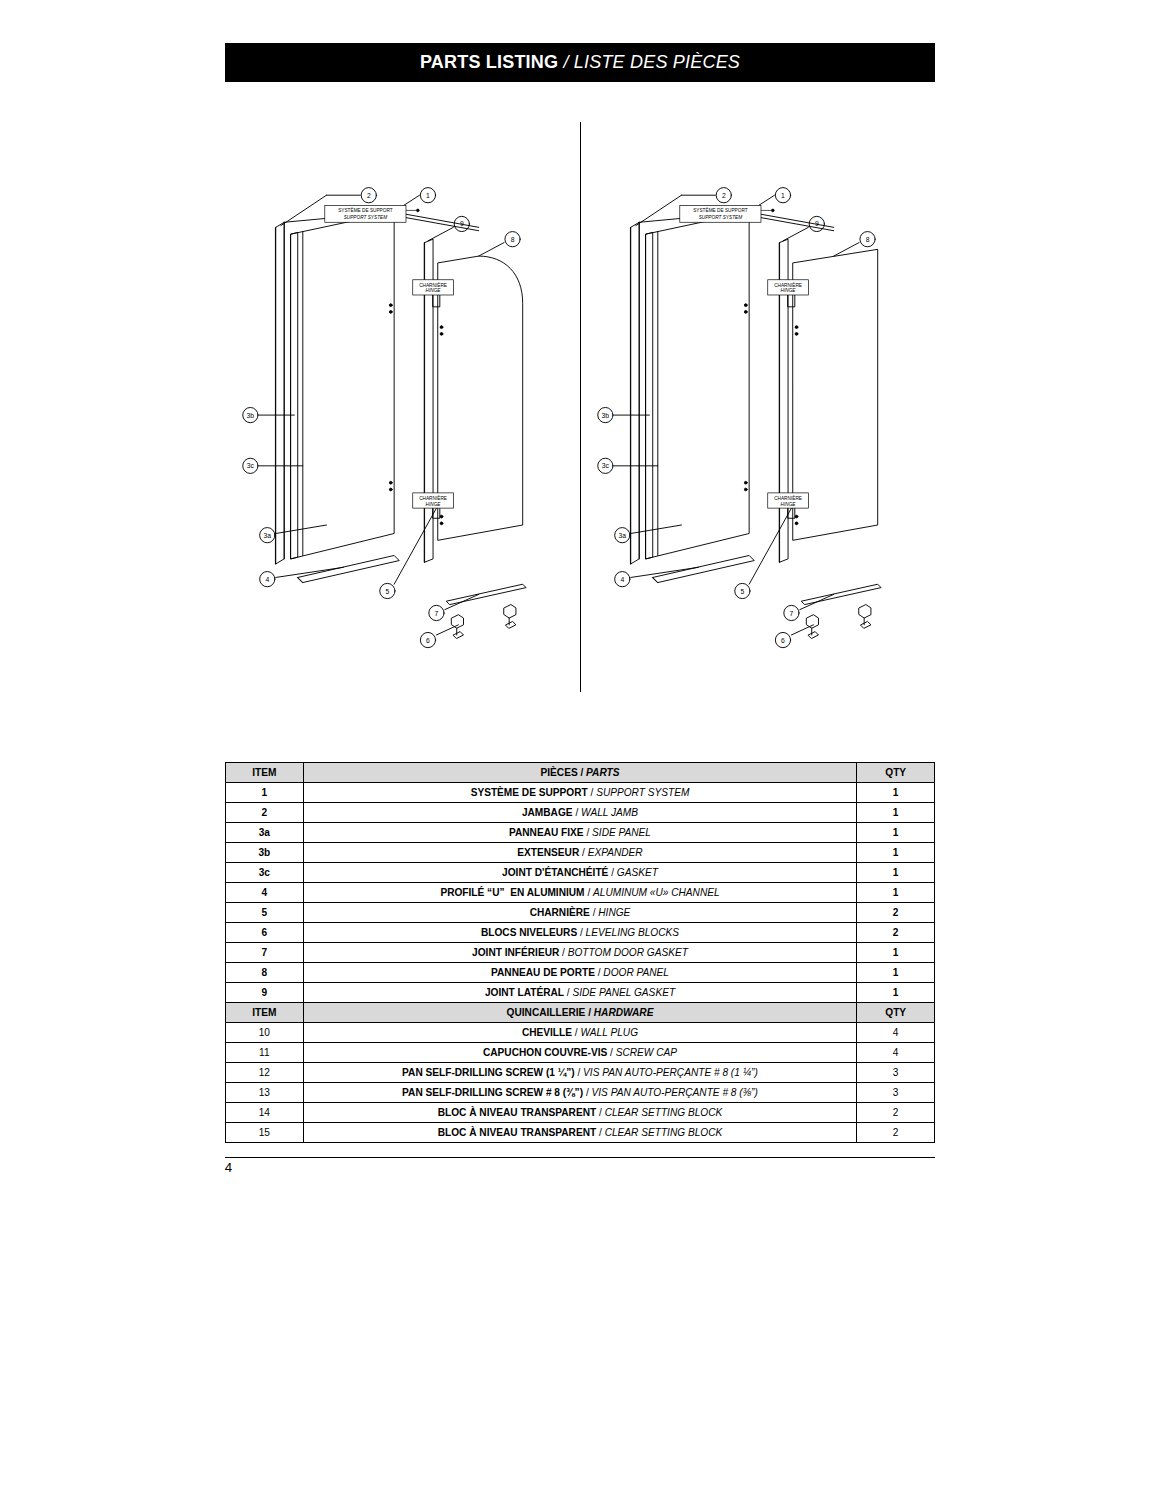PARTS LISTING / LISTE DES PIÈCES
2 1 9 8 3b 3c 3a 4 5 7 6 SYSTÈME DE SUPPORT SUPPORT SYSTEM CHARNIÈRE HINGE CHARNIÈRE HINGE
2 1 9 8 3b 3c 3a 4 5 7 6 SYSTÈME DE SUPPORT SUPPORT SYSTEM CHARNIÈRE HINGE CHARNIÈRE HINGE
| ITEM | PIÈCES / PARTS | QTY |
| --- | --- | --- |
| 1 | SYSTÈME DE SUPPORT / SUPPORT SYSTEM | 1 |
| 2 | JAMBAGE / WALL JAMB | 1 |
| 3a | PANNEAU FIXE / SIDE PANEL | 1 |
| 3b | EXTENSEUR / EXPANDER | 1 |
| 3c | JOINT D'ÉTANCHÉITÉ / GASKET | 1 |
| 4 | PROFILÉ “U” EN ALUMINIUM / ALUMINUM «U» CHANNEL | 1 |
| 5 | CHARNIÈRE / HINGE | 2 |
| 6 | BLOCS NIVELEURS / LEVELING BLOCKS | 2 |
| 7 | JOINT INFÉRIEUR / BOTTOM DOOR GASKET | 1 |
| 8 | PANNEAU DE PORTE / DOOR PANEL | 1 |
| 9 | JOINT LATÉRAL / SIDE PANEL GASKET | 1 |
| ITEM | QUINCAILLERIE / HARDWARE | QTY |
| 10 | CHEVILLE / WALL PLUG | 4 |
| 11 | CAPUCHON COUVRE-VIS / SCREW CAP | 4 |
| 12 | PAN SELF-DRILLING SCREW (1 ¼”) / VIS PAN AUTO-PERÇANTE # 8 (1 ¼”) | 3 |
| 13 | PAN SELF-DRILLING SCREW # 8 (⅜”) / VIS PAN AUTO-PERÇANTE # 8 (⅜”) | 3 |
| 14 | BLOC À NIVEAU TRANSPARENT / CLEAR SETTING BLOCK | 2 |
| 15 | BLOC À NIVEAU TRANSPARENT / CLEAR SETTING BLOCK | 2 |
4